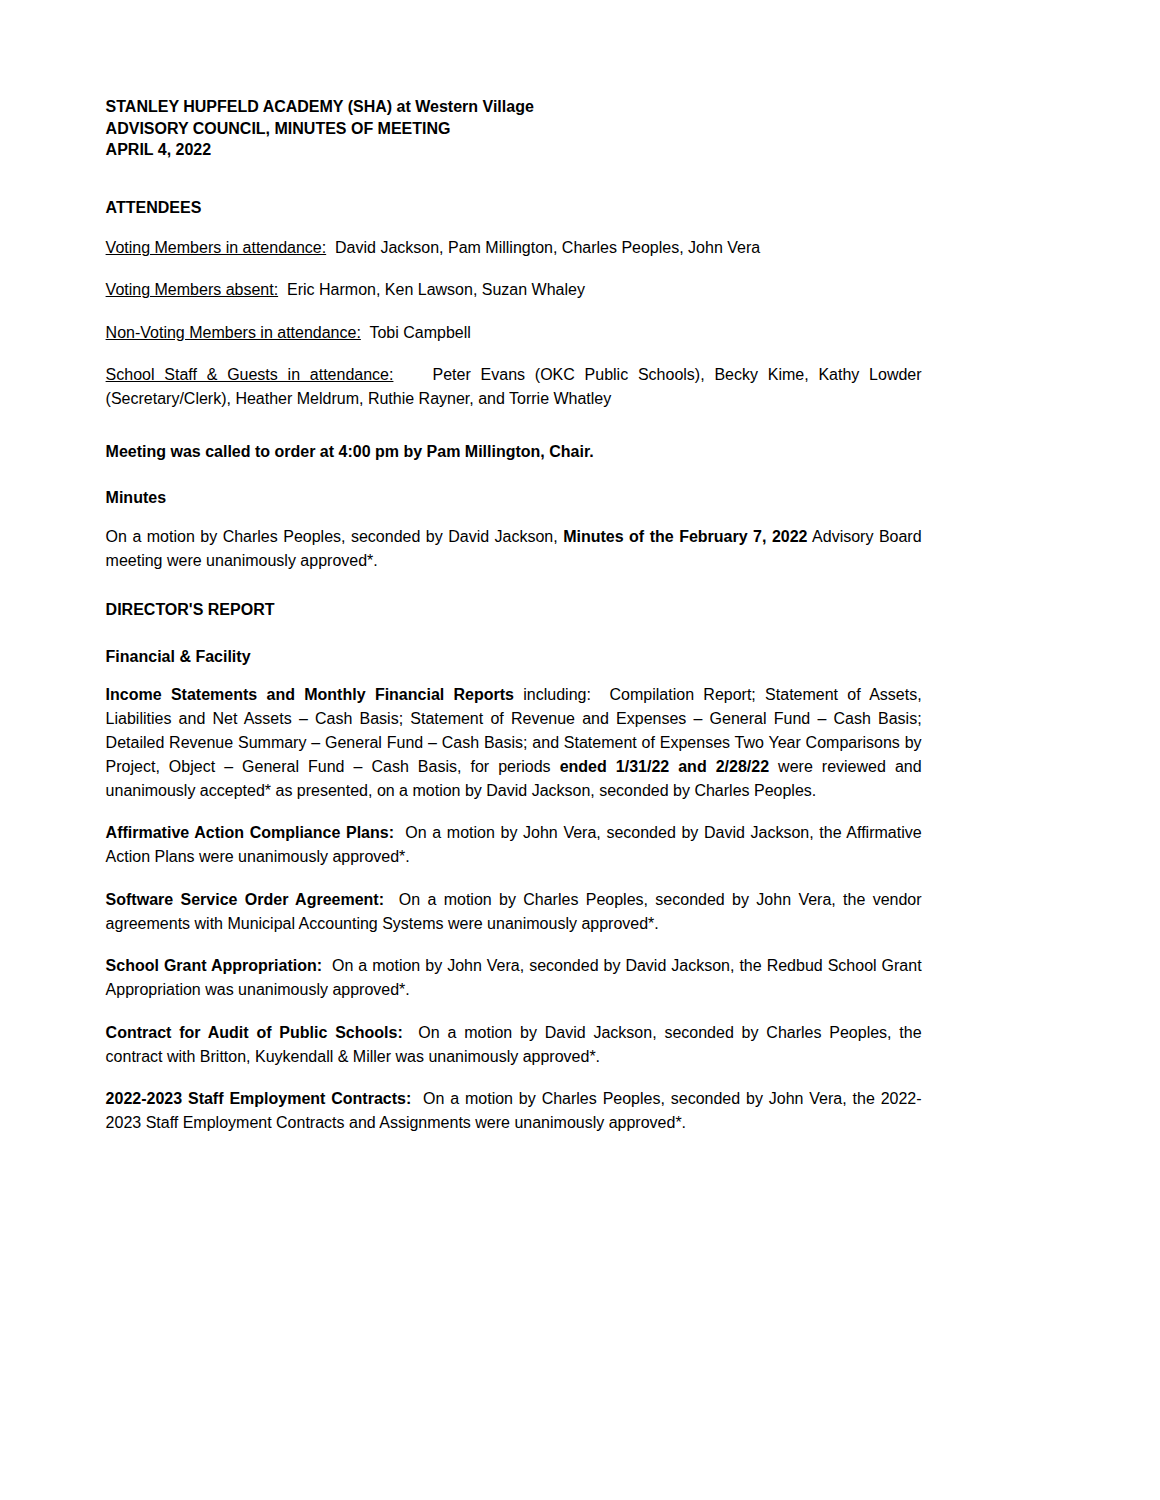STANLEY HUPFELD ACADEMY (SHA) at Western Village
ADVISORY COUNCIL, MINUTES OF MEETING
APRIL 4, 2022
ATTENDEES
Voting Members in attendance: David Jackson, Pam Millington, Charles Peoples, John Vera
Voting Members absent: Eric Harmon, Ken Lawson, Suzan Whaley
Non-Voting Members in attendance: Tobi Campbell
School Staff & Guests in attendance: Peter Evans (OKC Public Schools), Becky Kime, Kathy Lowder (Secretary/Clerk), Heather Meldrum, Ruthie Rayner, and Torrie Whatley
Meeting was called to order at 4:00 pm by Pam Millington, Chair.
Minutes
On a motion by Charles Peoples, seconded by David Jackson, Minutes of the February 7, 2022 Advisory Board meeting were unanimously approved*.
DIRECTOR'S REPORT
Financial & Facility
Income Statements and Monthly Financial Reports including: Compilation Report; Statement of Assets, Liabilities and Net Assets – Cash Basis; Statement of Revenue and Expenses – General Fund – Cash Basis; Detailed Revenue Summary – General Fund – Cash Basis; and Statement of Expenses Two Year Comparisons by Project, Object – General Fund – Cash Basis, for periods ended 1/31/22 and 2/28/22 were reviewed and unanimously accepted* as presented, on a motion by David Jackson, seconded by Charles Peoples.
Affirmative Action Compliance Plans: On a motion by John Vera, seconded by David Jackson, the Affirmative Action Plans were unanimously approved*.
Software Service Order Agreement: On a motion by Charles Peoples, seconded by John Vera, the vendor agreements with Municipal Accounting Systems were unanimously approved*.
School Grant Appropriation: On a motion by John Vera, seconded by David Jackson, the Redbud School Grant Appropriation was unanimously approved*.
Contract for Audit of Public Schools: On a motion by David Jackson, seconded by Charles Peoples, the contract with Britton, Kuykendall & Miller was unanimously approved*.
2022-2023 Staff Employment Contracts: On a motion by Charles Peoples, seconded by John Vera, the 2022-2023 Staff Employment Contracts and Assignments were unanimously approved*.